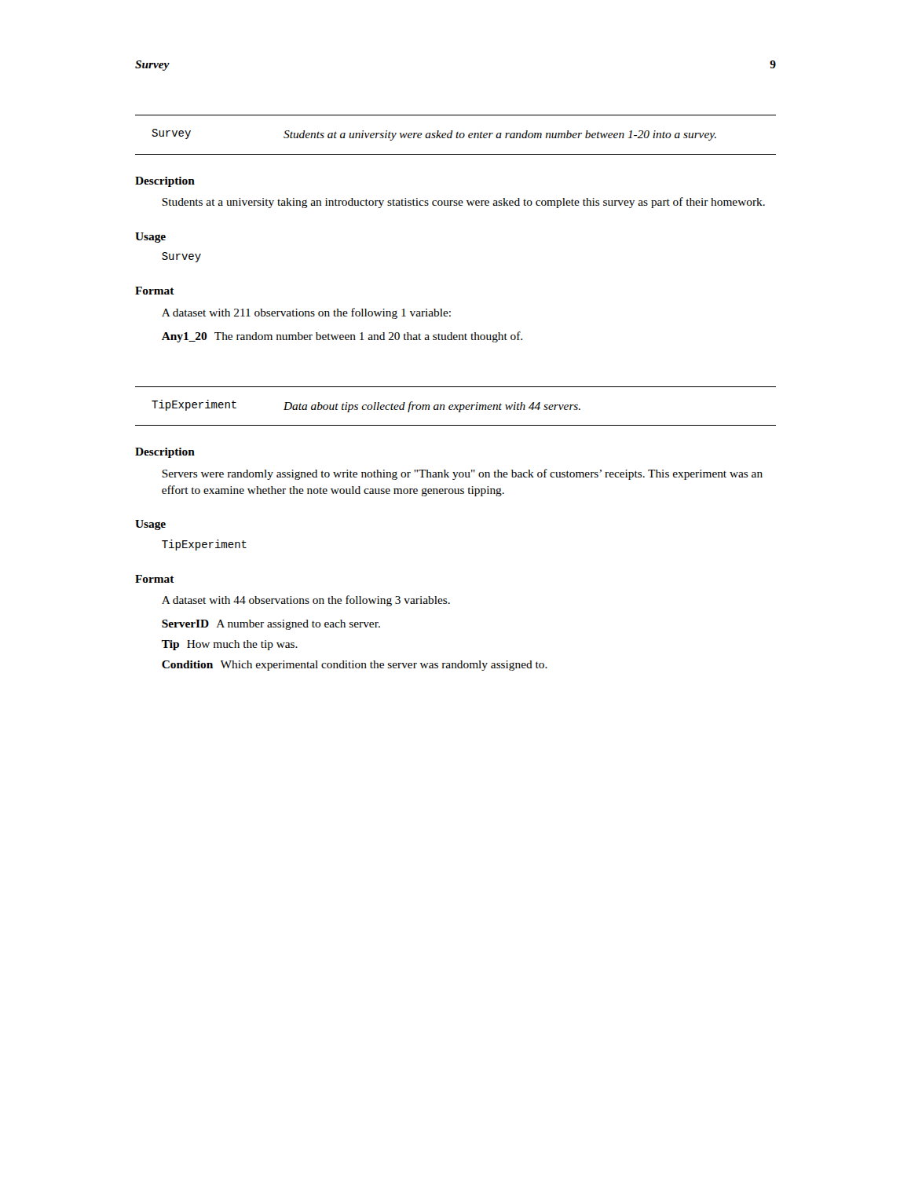Survey 9
Survey
Students at a university were asked to enter a random number between 1-20 into a survey.
Description
Students at a university taking an introductory statistics course were asked to complete this survey as part of their homework.
Usage
Survey
Format
A dataset with 211 observations on the following 1 variable:
Any1_20
The random number between 1 and 20 that a student thought of.
TipExperiment
Data about tips collected from an experiment with 44 servers.
Description
Servers were randomly assigned to write nothing or "Thank you" on the back of customers’ receipts. This experiment was an effort to examine whether the note would cause more generous tipping.
Usage
TipExperiment
Format
A dataset with 44 observations on the following 3 variables.
ServerID
A number assigned to each server.
Tip
How much the tip was.
Condition
Which experimental condition the server was randomly assigned to.